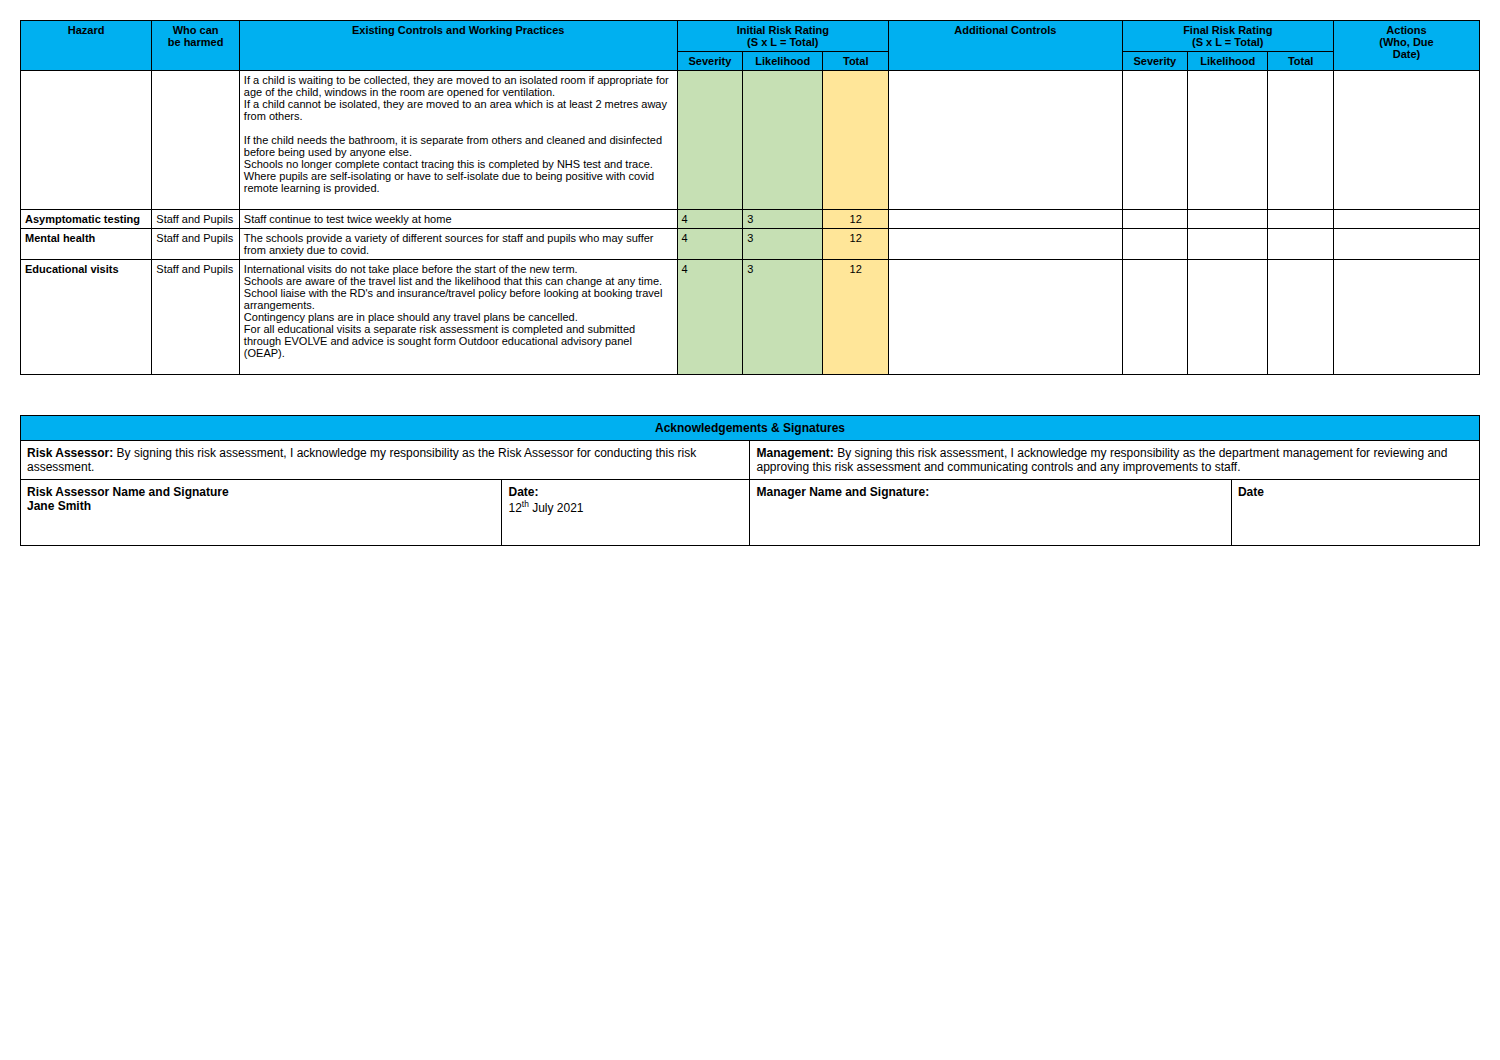| Hazard | Who can be harmed | Existing Controls and Working Practices | Initial Risk Rating (S x L = Total) | Additional Controls | Final Risk Rating (S x L = Total) | Actions (Who, Due Date) |
| --- | --- | --- | --- | --- | --- | --- |
| Severity | Likelihood | Total | Severity | Likelihood | Total |
| | | If a child is waiting to be collected, they are moved to an isolated room if appropriate for age of the child, windows in the room are opened for ventilation. If a child cannot be isolated, they are moved to an area which is at least 2 metres away from others. If the child needs the bathroom, it is separate from others and cleaned and disinfected before being used by anyone else. Schools no longer complete contact tracing this is completed by NHS test and trace. Where pupils are self-isolating or have to self-isolate due to being positive with covid remote learning is provided. | | | | | | | | |
| Asymptomatic testing | Staff and Pupils | Staff continue to test twice weekly at home | 4 | 3 | 12 | | | | | |
| Mental health | Staff and Pupils | The schools provide a variety of different sources for staff and pupils who may suffer from anxiety due to covid. | 4 | 3 | 12 | | | | | |
| Educational visits | Staff and Pupils | International visits do not take place before the start of the new term. Schools are aware of the travel list and the likelihood that this can change at any time. School liaise with the RD's and insurance/travel policy before looking at booking travel arrangements. Contingency plans are in place should any travel plans be cancelled. For all educational visits a separate risk assessment is completed and submitted through EVOLVE and advice is sought form Outdoor educational advisory panel (OEAP). | 4 | 3 | 12 | | | | | |
| Acknowledgements & Signatures |
| --- |
| Risk Assessor: By signing this risk assessment, I acknowledge my responsibility as the Risk Assessor for conducting this risk assessment. | Management: By signing this risk assessment, I acknowledge my responsibility as the department management for reviewing and approving this risk assessment and communicating controls and any improvements to staff. |
| Risk Assessor Name and Signature Jane Smith | Date: 12 th July 2021 | Manager Name and Signature: | Date |